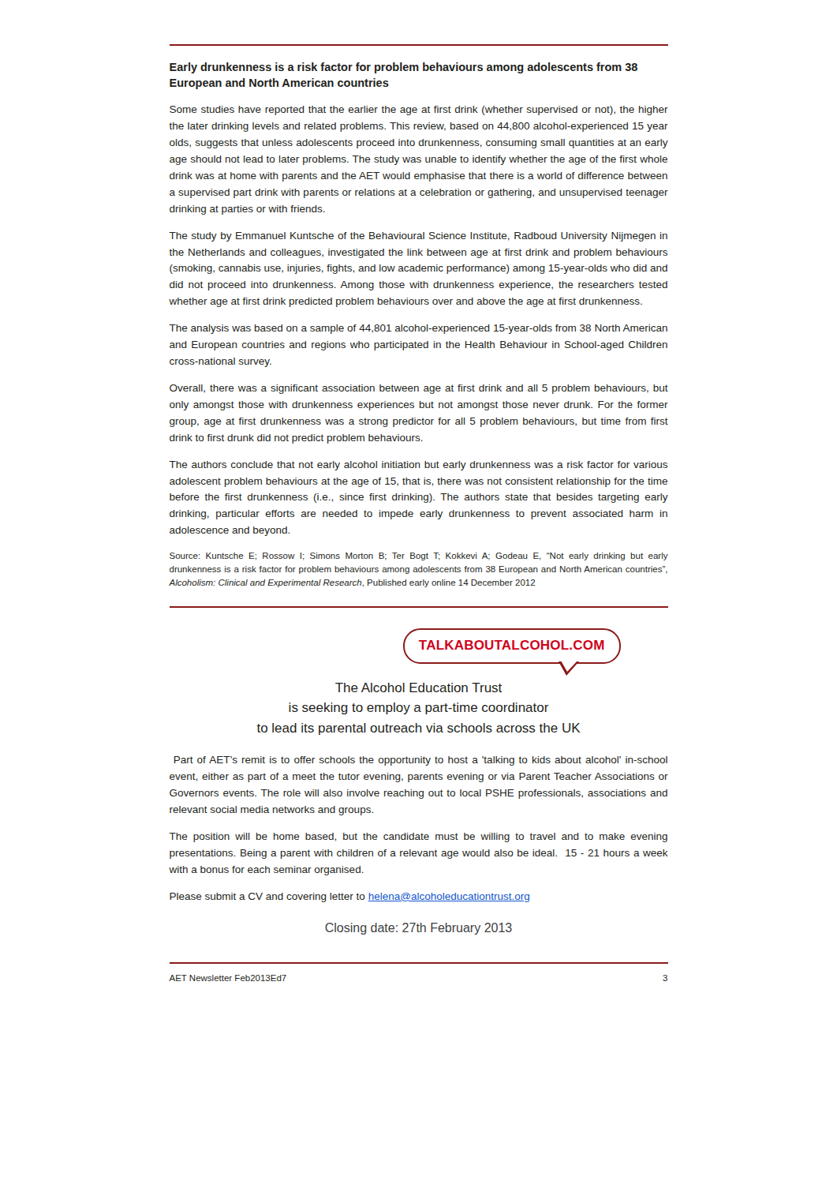Early drunkenness is a risk factor for problem behaviours among adolescents from 38 European and North American countries
Some studies have reported that the earlier the age at first drink (whether supervised or not), the higher the later drinking levels and related problems. This review, based on 44,800 alcohol-experienced 15 year olds, suggests that unless adolescents proceed into drunkenness, consuming small quantities at an early age should not lead to later problems. The study was unable to identify whether the age of the first whole drink was at home with parents and the AET would emphasise that there is a world of difference between a supervised part drink with parents or relations at a celebration or gathering, and unsupervised teenager drinking at parties or with friends.
The study by Emmanuel Kuntsche of the Behavioural Science Institute, Radboud University Nijmegen in the Netherlands and colleagues, investigated the link between age at first drink and problem behaviours (smoking, cannabis use, injuries, fights, and low academic performance) among 15-year-olds who did and did not proceed into drunkenness. Among those with drunkenness experience, the researchers tested whether age at first drink predicted problem behaviours over and above the age at first drunkenness.
The analysis was based on a sample of 44,801 alcohol-experienced 15-year-olds from 38 North American and European countries and regions who participated in the Health Behaviour in School-aged Children cross-national survey.
Overall, there was a significant association between age at first drink and all 5 problem behaviours, but only amongst those with drunkenness experiences but not amongst those never drunk. For the former group, age at first drunkenness was a strong predictor for all 5 problem behaviours, but time from first drink to first drunk did not predict problem behaviours.
The authors conclude that not early alcohol initiation but early drunkenness was a risk factor for various adolescent problem behaviours at the age of 15, that is, there was not consistent relationship for the time before the first drunkenness (i.e., since first drinking). The authors state that besides targeting early drinking, particular efforts are needed to impede early drunkenness to prevent associated harm in adolescence and beyond.
Source: Kuntsche E; Rossow I; Simons Morton B; Ter Bogt T; Kokkevi A; Godeau E, “Not early drinking but early drunkenness is a risk factor for problem behaviours among adolescents from 38 European and North American countries”, Alcoholism: Clinical and Experimental Research, Published early online 14 December 2012
TALKABOUTALCOHOL.COM
The Alcohol Education Trust
is seeking to employ a part-time coordinator
to lead its parental outreach via schools across the UK
Part of AET’s remit is to offer schools the opportunity to host a 'talking to kids about alcohol' in-school event, either as part of a meet the tutor evening, parents evening or via Parent Teacher Associations or Governors events. The role will also involve reaching out to local PSHE professionals, associations and relevant social media networks and groups.
The position will be home based, but the candidate must be willing to travel and to make evening presentations. Being a parent with children of a relevant age would also be ideal. 15 - 21 hours a week with a bonus for each seminar organised.
Please submit a CV and covering letter to helena@alcoholeducationtrust.org
Closing date: 27th February 2013
AET Newsletter Feb2013Ed7 3